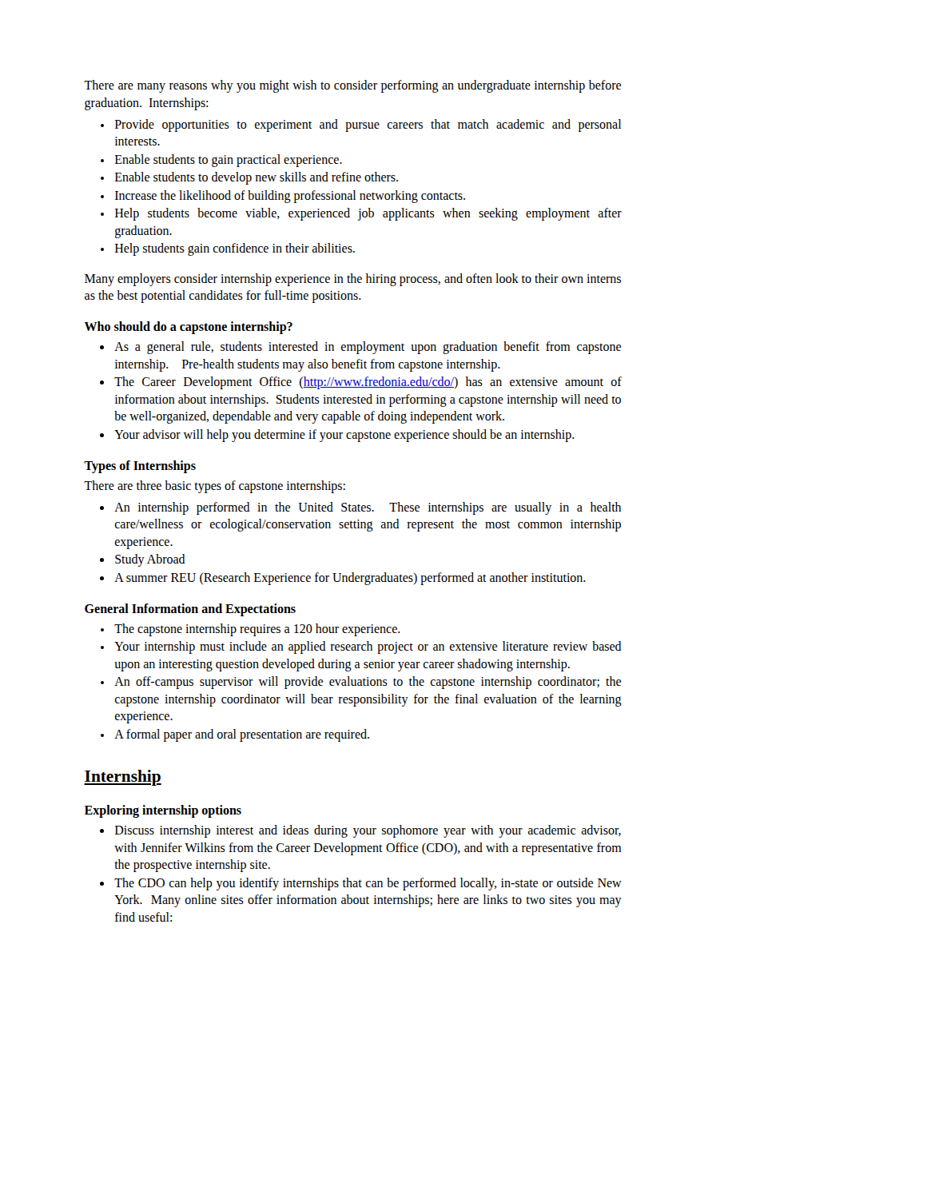There are many reasons why you might wish to consider performing an undergraduate internship before graduation. Internships:
Provide opportunities to experiment and pursue careers that match academic and personal interests.
Enable students to gain practical experience.
Enable students to develop new skills and refine others.
Increase the likelihood of building professional networking contacts.
Help students become viable, experienced job applicants when seeking employment after graduation.
Help students gain confidence in their abilities.
Many employers consider internship experience in the hiring process, and often look to their own interns as the best potential candidates for full-time positions.
Who should do a capstone internship?
As a general rule, students interested in employment upon graduation benefit from capstone internship. Pre-health students may also benefit from capstone internship.
The Career Development Office (http://www.fredonia.edu/cdo/) has an extensive amount of information about internships. Students interested in performing a capstone internship will need to be well-organized, dependable and very capable of doing independent work.
Your advisor will help you determine if your capstone experience should be an internship.
Types of Internships
There are three basic types of capstone internships:
An internship performed in the United States. These internships are usually in a health care/wellness or ecological/conservation setting and represent the most common internship experience.
Study Abroad
A summer REU (Research Experience for Undergraduates) performed at another institution.
General Information and Expectations
The capstone internship requires a 120 hour experience.
Your internship must include an applied research project or an extensive literature review based upon an interesting question developed during a senior year career shadowing internship.
An off-campus supervisor will provide evaluations to the capstone internship coordinator; the capstone internship coordinator will bear responsibility for the final evaluation of the learning experience.
A formal paper and oral presentation are required.
Internship
Exploring internship options
Discuss internship interest and ideas during your sophomore year with your academic advisor, with Jennifer Wilkins from the Career Development Office (CDO), and with a representative from the prospective internship site.
The CDO can help you identify internships that can be performed locally, in-state or outside New York. Many online sites offer information about internships; here are links to two sites you may find useful: